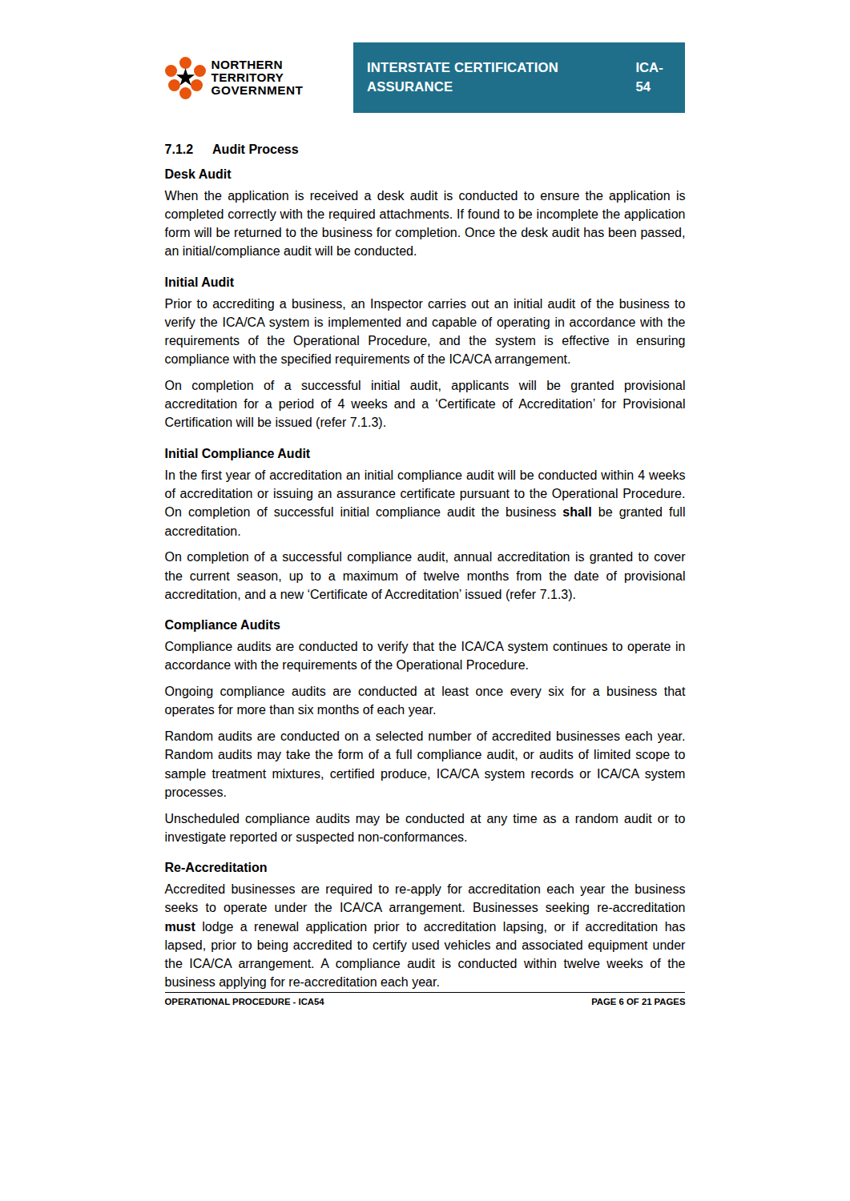NORTHERN
TERRITORY
GOVERNMENT
INTERSTATE CERTIFICATION ASSURANCE ICA-54
7.1.2 Audit Process
Desk Audit
When the application is received a desk audit is conducted to ensure the application is completed correctly with the required attachments. If found to be incomplete the application form will be returned to the business for completion. Once the desk audit has been passed, an initial/compliance audit will be conducted.
Initial Audit
Prior to accrediting a business, an Inspector carries out an initial audit of the business to verify the ICA/CA system is implemented and capable of operating in accordance with the requirements of the Operational Procedure, and the system is effective in ensuring compliance with the specified requirements of the ICA/CA arrangement.
On completion of a successful initial audit, applicants will be granted provisional accreditation for a period of 4 weeks and a ‘Certificate of Accreditation’ for Provisional Certification will be issued (refer 7.1.3).
Initial Compliance Audit
In the first year of accreditation an initial compliance audit will be conducted within 4 weeks of accreditation or issuing an assurance certificate pursuant to the Operational Procedure. On completion of successful initial compliance audit the business shall be granted full accreditation.
On completion of a successful compliance audit, annual accreditation is granted to cover the current season, up to a maximum of twelve months from the date of provisional accreditation, and a new ‘Certificate of Accreditation’ issued (refer 7.1.3).
Compliance Audits
Compliance audits are conducted to verify that the ICA/CA system continues to operate in accordance with the requirements of the Operational Procedure.
Ongoing compliance audits are conducted at least once every six for a business that operates for more than six months of each year.
Random audits are conducted on a selected number of accredited businesses each year. Random audits may take the form of a full compliance audit, or audits of limited scope to sample treatment mixtures, certified produce, ICA/CA system records or ICA/CA system processes.
Unscheduled compliance audits may be conducted at any time as a random audit or to investigate reported or suspected non-conformances.
Re-Accreditation
Accredited businesses are required to re-apply for accreditation each year the business seeks to operate under the ICA/CA arrangement. Businesses seeking re-accreditation must lodge a renewal application prior to accreditation lapsing, or if accreditation has lapsed, prior to being accredited to certify used vehicles and associated equipment under the ICA/CA arrangement. A compliance audit is conducted within twelve weeks of the business applying for re-accreditation each year.
OPERATIONAL PROCEDURE - ICA54
PAGE 6 OF 21 PAGES